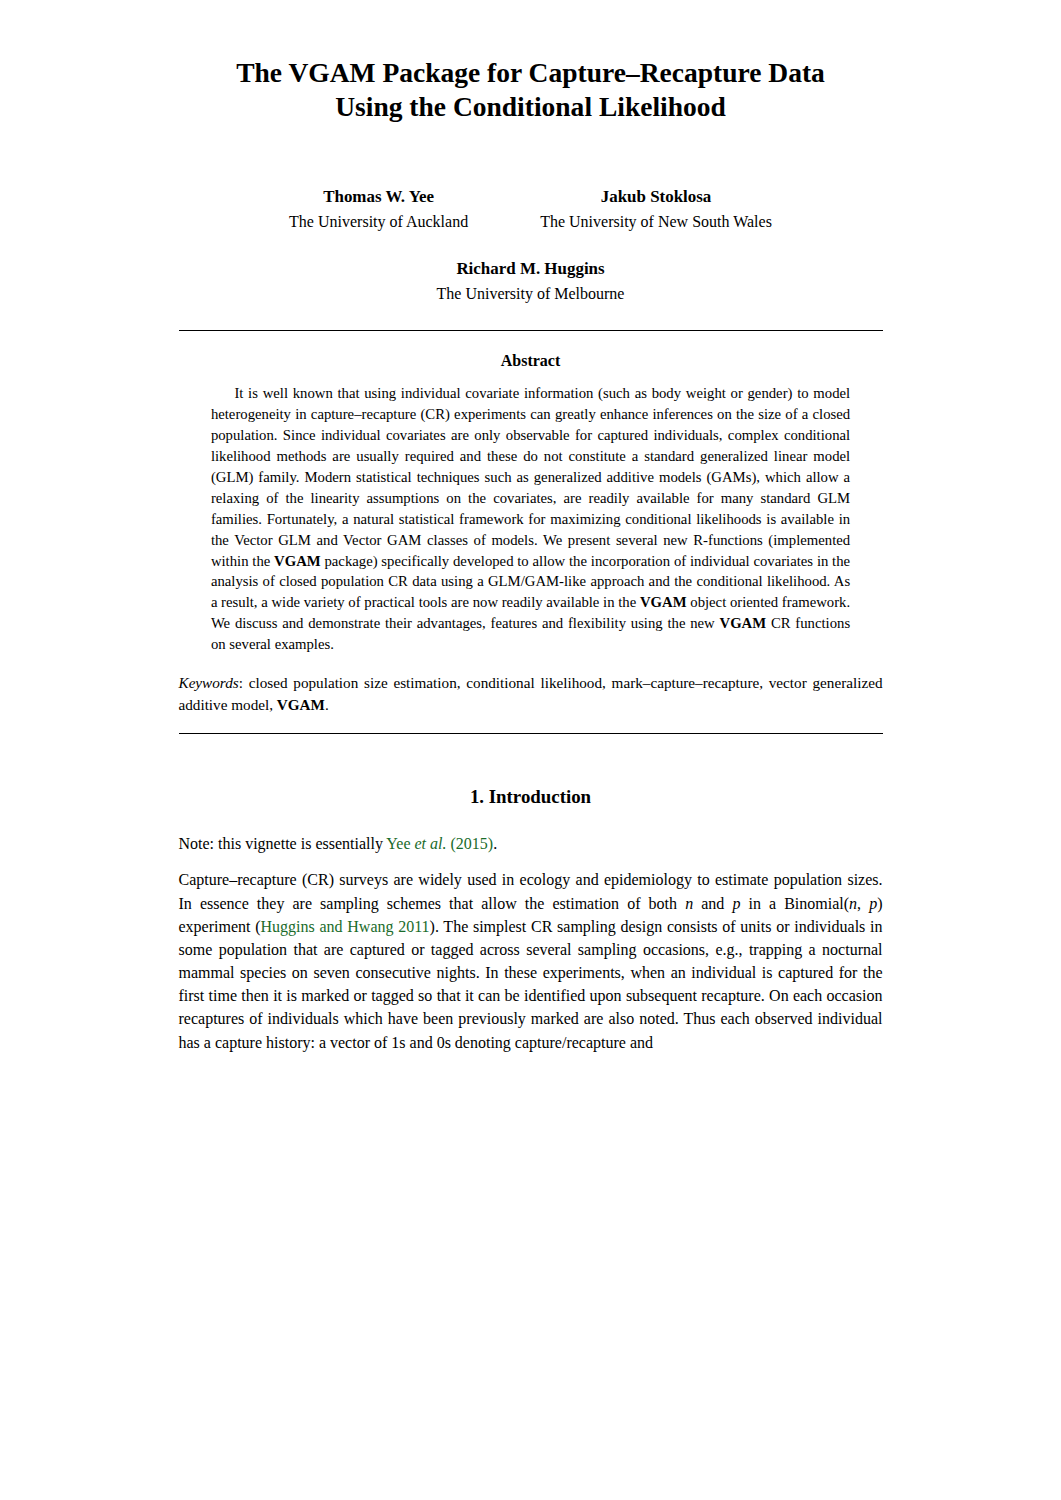The VGAM Package for Capture–Recapture Data
Using the Conditional Likelihood
Thomas W. Yee
The University of Auckland
Jakub Stoklosa
The University of New South Wales
Richard M. Huggins
The University of Melbourne
Abstract
It is well known that using individual covariate information (such as body weight or gender) to model heterogeneity in capture–recapture (CR) experiments can greatly enhance inferences on the size of a closed population. Since individual covariates are only observable for captured individuals, complex conditional likelihood methods are usually required and these do not constitute a standard generalized linear model (GLM) family. Modern statistical techniques such as generalized additive models (GAMs), which allow a relaxing of the linearity assumptions on the covariates, are readily available for many standard GLM families. Fortunately, a natural statistical framework for maximizing conditional likelihoods is available in the Vector GLM and Vector GAM classes of models. We present several new R-functions (implemented within the VGAM package) specifically developed to allow the incorporation of individual covariates in the analysis of closed population CR data using a GLM/GAM-like approach and the conditional likelihood. As a result, a wide variety of practical tools are now readily available in the VGAM object oriented framework. We discuss and demonstrate their advantages, features and flexibility using the new VGAM CR functions on several examples.
Keywords: closed population size estimation, conditional likelihood, mark–capture–recapture, vector generalized additive model, VGAM.
1. Introduction
Note: this vignette is essentially Yee et al. (2015).
Capture–recapture (CR) surveys are widely used in ecology and epidemiology to estimate population sizes. In essence they are sampling schemes that allow the estimation of both n and p in a Binomial(n, p) experiment (Huggins and Hwang 2011). The simplest CR sampling design consists of units or individuals in some population that are captured or tagged across several sampling occasions, e.g., trapping a nocturnal mammal species on seven consecutive nights. In these experiments, when an individual is captured for the first time then it is marked or tagged so that it can be identified upon subsequent recapture. On each occasion recaptures of individuals which have been previously marked are also noted. Thus each observed individual has a capture history: a vector of 1s and 0s denoting capture/recapture and